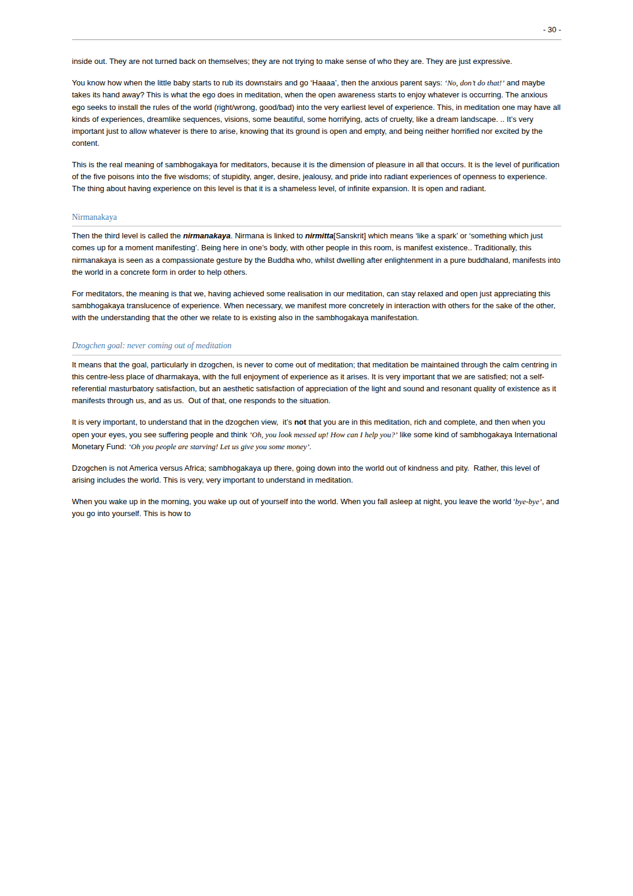- 30 -
inside out. They are not turned back on themselves; they are not trying to make sense of who they are. They are just expressive.
You know how when the little baby starts to rub its downstairs and go ‘Haaaa’, then the anxious parent says: ‘No, don’t do that!’ and maybe takes its hand away? This is what the ego does in meditation, when the open awareness starts to enjoy whatever is occurring. The anxious ego seeks to install the rules of the world (right/wrong, good/bad) into the very earliest level of experience. This, in meditation one may have all kinds of experiences, dreamlike sequences, visions, some beautiful, some horrifying, acts of cruelty, like a dream landscape. .. It’s very important just to allow whatever is there to arise, knowing that its ground is open and empty, and being neither horrified nor excited by the content.
This is the real meaning of sambhogakaya for meditators, because it is the dimension of pleasure in all that occurs. It is the level of purification of the five poisons into the five wisdoms; of stupidity, anger, desire, jealousy, and pride into radiant experiences of openness to experience. The thing about having experience on this level is that it is a shameless level, of infinite expansion. It is open and radiant.
Nirmanakaya
Then the third level is called the nirmanakaya. Nirmana is linked to nirmitta[Sanskrit] which means ‘like a spark’ or ‘something which just comes up for a moment manifesting’. Being here in one’s body, with other people in this room, is manifest existence.. Traditionally, this nirmanakaya is seen as a compassionate gesture by the Buddha who, whilst dwelling after enlightenment in a pure buddhaland, manifests into the world in a concrete form in order to help others.
For meditators, the meaning is that we, having achieved some realisation in our meditation, can stay relaxed and open just appreciating this sambhogakaya translucence of experience. When necessary, we manifest more concretely in interaction with others for the sake of the other, with the understanding that the other we relate to is existing also in the sambhogakaya manifestation.
Dzogchen goal: never coming out of meditation
It means that the goal, particularly in dzogchen, is never to come out of meditation; that meditation be maintained through the calm centring in this centre-less place of dharmakaya, with the full enjoyment of experience as it arises. It is very important that we are satisfied; not a self-referential masturbatory satisfaction, but an aesthetic satisfaction of appreciation of the light and sound and resonant quality of existence as it manifests through us, and as us. Out of that, one responds to the situation.
It is very important, to understand that in the dzogchen view, it’s not that you are in this meditation, rich and complete, and then when you open your eyes, you see suffering people and think ‘Oh, you look messed up! How can I help you?’ like some kind of sambhogakaya International Monetary Fund: ‘Oh you people are starving! Let us give you some money’.
Dzogchen is not America versus Africa; sambhogakaya up there, going down into the world out of kindness and pity. Rather, this level of arising includes the world. This is very, very important to understand in meditation.
When you wake up in the morning, you wake up out of yourself into the world. When you fall asleep at night, you leave the world ‘bye-bye’, and you go into yourself. This is how to